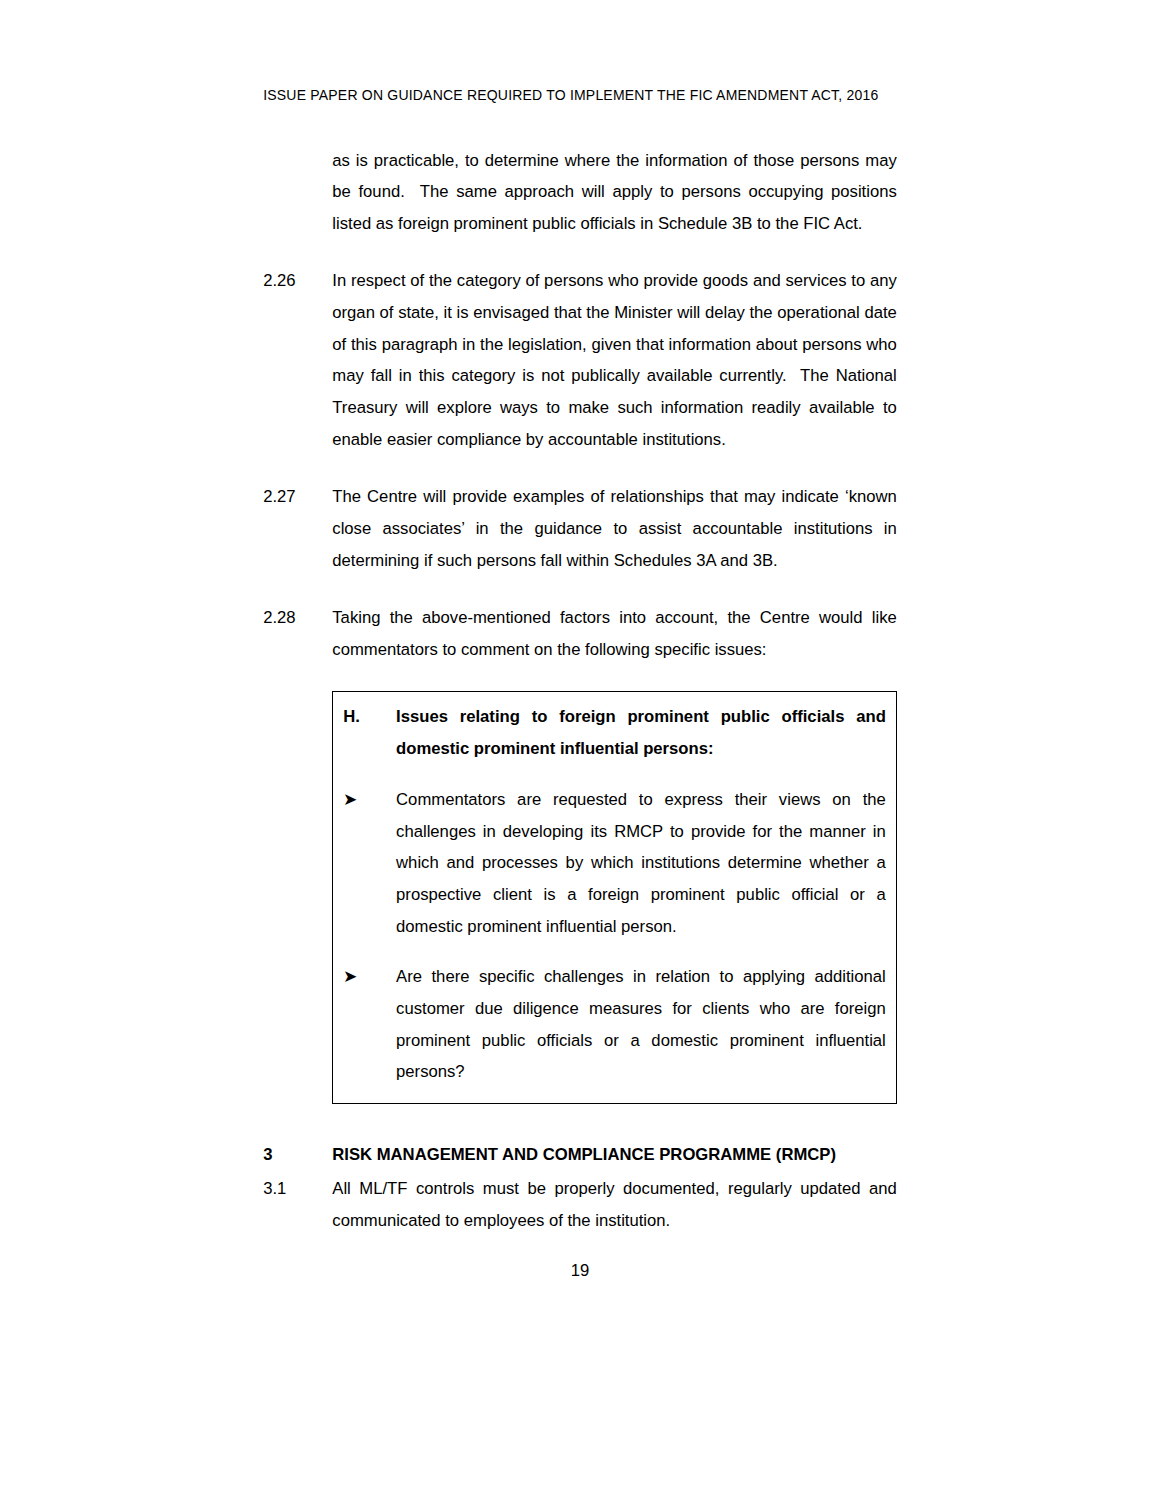ISSUE PAPER ON GUIDANCE REQUIRED TO IMPLEMENT THE FIC AMENDMENT ACT, 2016
as is practicable, to determine where the information of those persons may be found. The same approach will apply to persons occupying positions listed as foreign prominent public officials in Schedule 3B to the FIC Act.
2.26 In respect of the category of persons who provide goods and services to any organ of state, it is envisaged that the Minister will delay the operational date of this paragraph in the legislation, given that information about persons who may fall in this category is not publically available currently. The National Treasury will explore ways to make such information readily available to enable easier compliance by accountable institutions.
2.27 The Centre will provide examples of relationships that may indicate ‘known close associates’ in the guidance to assist accountable institutions in determining if such persons fall within Schedules 3A and 3B.
2.28 Taking the above-mentioned factors into account, the Centre would like commentators to comment on the following specific issues:
H. Issues relating to foreign prominent public officials and domestic prominent influential persons:
➤ Commentators are requested to express their views on the challenges in developing its RMCP to provide for the manner in which and processes by which institutions determine whether a prospective client is a foreign prominent public official or a domestic prominent influential person.
➤ Are there specific challenges in relation to applying additional customer due diligence measures for clients who are foreign prominent public officials or a domestic prominent influential persons?
3 RISK MANAGEMENT AND COMPLIANCE PROGRAMME (RMCP)
3.1 All ML/TF controls must be properly documented, regularly updated and communicated to employees of the institution.
19